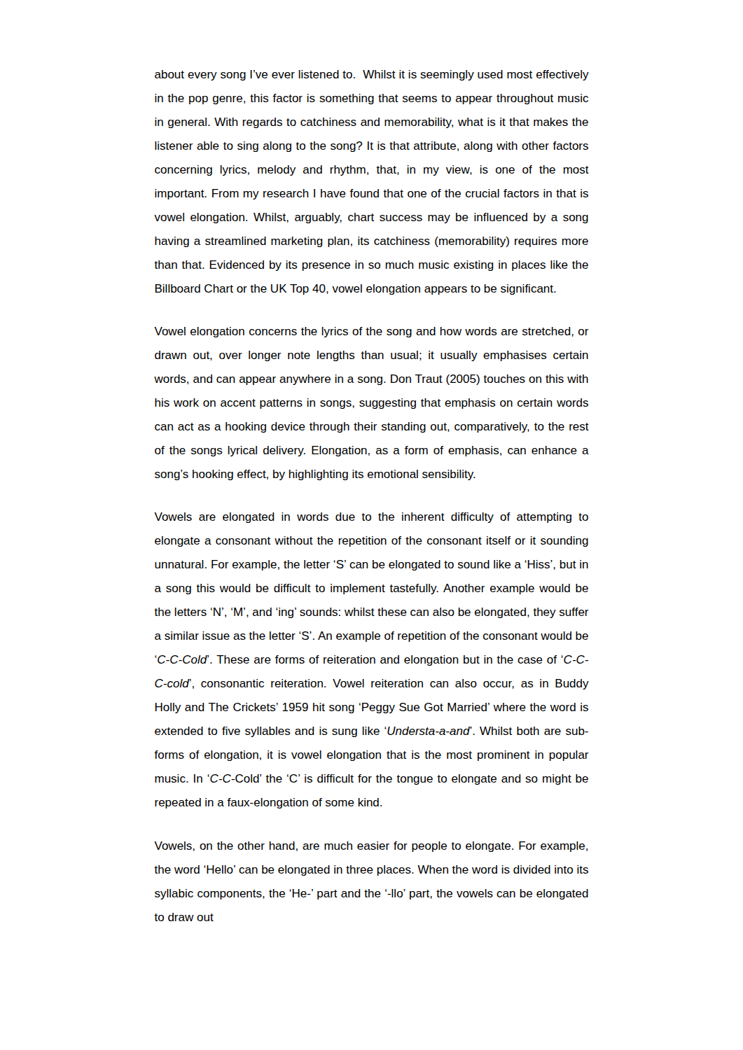about every song I’ve ever listened to. Whilst it is seemingly used most effectively in the pop genre, this factor is something that seems to appear throughout music in general. With regards to catchiness and memorability, what is it that makes the listener able to sing along to the song? It is that attribute, along with other factors concerning lyrics, melody and rhythm, that, in my view, is one of the most important. From my research I have found that one of the crucial factors in that is vowel elongation. Whilst, arguably, chart success may be influenced by a song having a streamlined marketing plan, its catchiness (memorability) requires more than that. Evidenced by its presence in so much music existing in places like the Billboard Chart or the UK Top 40, vowel elongation appears to be significant.
Vowel elongation concerns the lyrics of the song and how words are stretched, or drawn out, over longer note lengths than usual; it usually emphasises certain words, and can appear anywhere in a song. Don Traut (2005) touches on this with his work on accent patterns in songs, suggesting that emphasis on certain words can act as a hooking device through their standing out, comparatively, to the rest of the songs lyrical delivery. Elongation, as a form of emphasis, can enhance a song’s hooking effect, by highlighting its emotional sensibility.
Vowels are elongated in words due to the inherent difficulty of attempting to elongate a consonant without the repetition of the consonant itself or it sounding unnatural. For example, the letter ‘S’ can be elongated to sound like a ‘Hiss’, but in a song this would be difficult to implement tastefully. Another example would be the letters ‘N’, ‘M’, and ‘ing’ sounds: whilst these can also be elongated, they suffer a similar issue as the letter ‘S’. An example of repetition of the consonant would be ‘C-C-Cold’. These are forms of reiteration and elongation but in the case of ‘C-C-C-cold’, consonantic reiteration. Vowel reiteration can also occur, as in Buddy Holly and The Crickets’ 1959 hit song ‘Peggy Sue Got Married’ where the word is extended to five syllables and is sung like ‘Understa-a-and’. Whilst both are sub-forms of elongation, it is vowel elongation that is the most prominent in popular music. In ‘C-C-Cold’ the ‘C’ is difficult for the tongue to elongate and so might be repeated in a faux-elongation of some kind.
Vowels, on the other hand, are much easier for people to elongate. For example, the word ‘Hello’ can be elongated in three places. When the word is divided into its syllabic components, the ‘He-’ part and the ‘-llo’ part, the vowels can be elongated to draw out